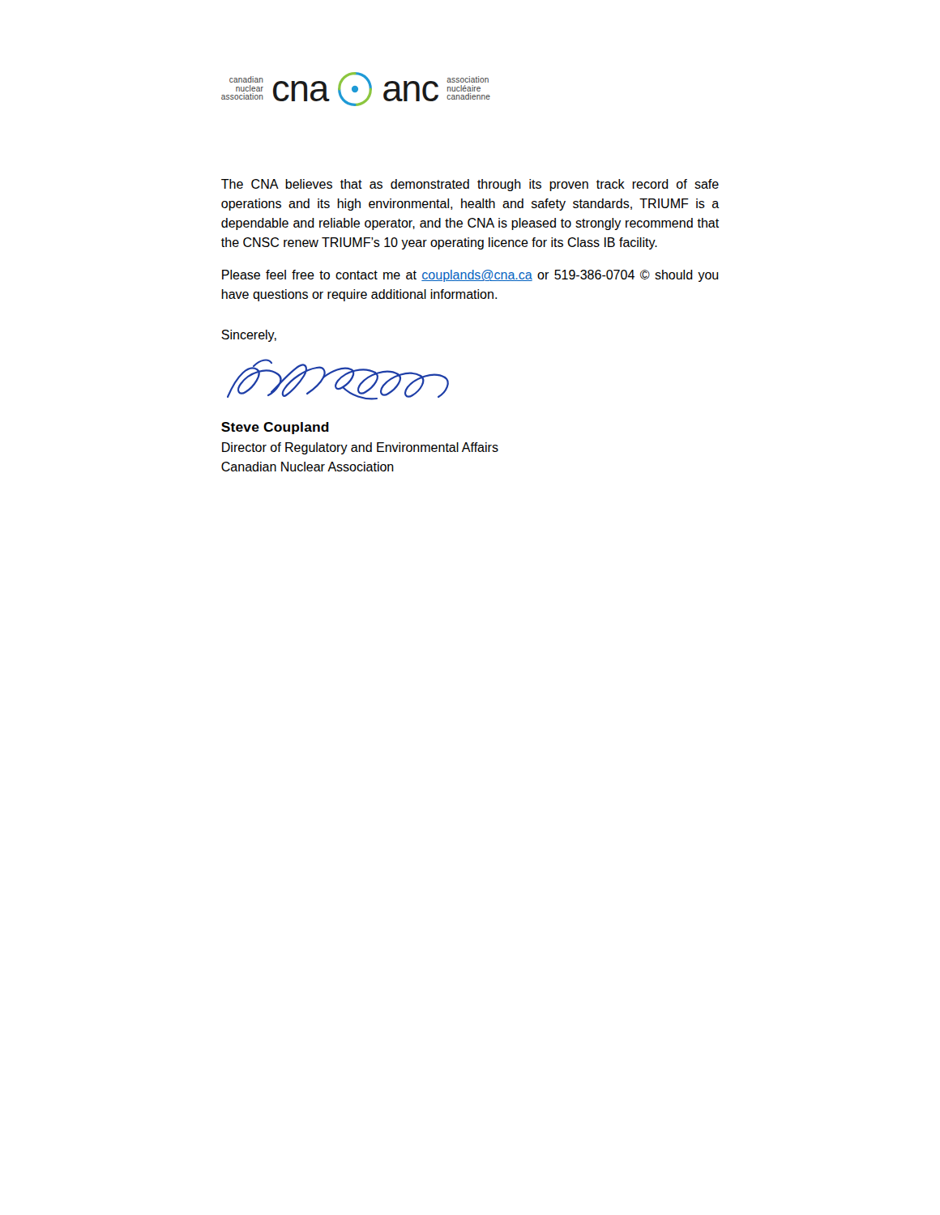canadian
nuclear
association
cna
anc
association
nucléaire
canadienne
The CNA believes that as demonstrated through its proven track record of safe operations and its high environmental, health and safety standards, TRIUMF is a dependable and reliable operator, and the CNA is pleased to strongly recommend that the CNSC renew TRIUMF’s 10 year operating licence for its Class IB facility.
Please feel free to contact me at couplands@cna.ca or 519-386-0704 © should you have questions or require additional information.
Sincerely,
Steve Coupland
Director of Regulatory and Environmental Affairs
Canadian Nuclear Association